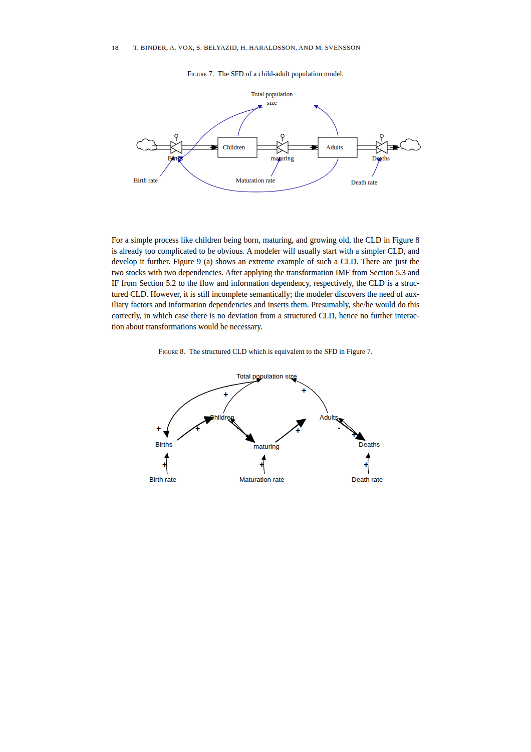18 T. BINDER, A. VOX, S. BELYAZID, H. HARALDSSON, AND M. SVENSSON
Figure 7. The SFD of a child-adult population model.
Total population
size
Births
Children
maturing
Adults
Deaths
Birth rate
Maturation rate
Death rate
For a simple process like children being born, maturing, and growing old, the CLD in Figure 8 is already too complicated to be obvious. A modeler will usually start with a simpler CLD, and develop it further. Figure 9 (a) shows an extreme example of such a CLD. There are just the two stocks with two dependencies. After applying the trans­formation IMF from Section 5.3 and IF from Section 5.2 to the flow and information dependency, respectively, the CLD is a structured CLD. However, it is still incomplete semantically; the modeler discovers the need of auxiliary factors and information de­pendencies and inserts them. Presumably, she/he would do this correctly, in which case there is no deviation from a structured CLD, hence no further interaction about transformations would be necessary.
Figure 8. The structured CLD which is equivalent to the SFD in Figure 7.
Total population size
Children
Adults
Births
maturing
Deaths
Birth rate
Maturation rate
Death rate
+
+
+
+
-
+
+
-
+
+
+
+